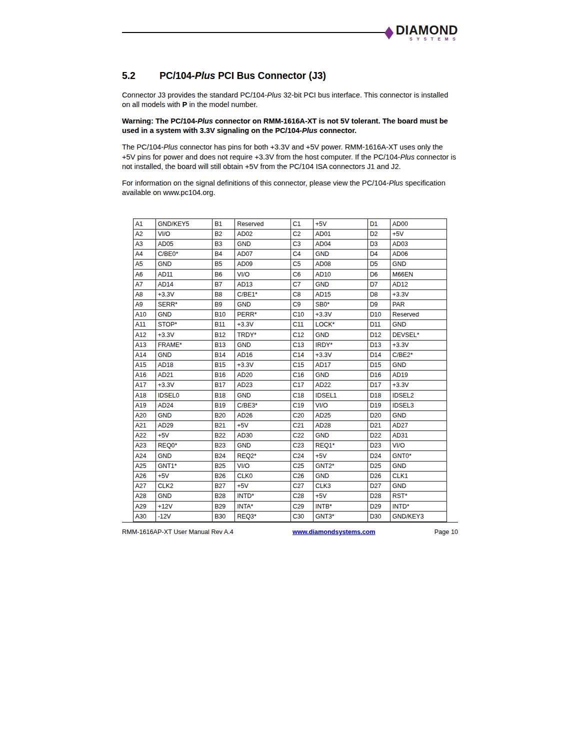DIAMOND
S Y S T E M S
5.2 PC/104-Plus PCI Bus Connector (J3)
Connector J3 provides the standard PC/104-Plus 32-bit PCI bus interface. This connector is installed on all models with P in the model number.
Warning: The PC/104-Plus connector on RMM-1616A-XT is not 5V tolerant. The board must be used in a system with 3.3V signaling on the PC/104-Plus connector.
The PC/104-Plus connector has pins for both +3.3V and +5V power. RMM-1616A-XT uses only the +5V pins for power and does not require +3.3V from the host computer. If the PC/104-Plus connector is not installed, the board will still obtain +5V from the PC/104 ISA connectors J1 and J2.
For information on the signal definitions of this connector, please view the PC/104-Plus specification available on www.pc104.org.
| A1 | GND/KEY5 | B1 | Reserved | C1 | +5V | D1 | AD00 |
| A2 | VI/O | B2 | AD02 | C2 | AD01 | D2 | +5V |
| A3 | AD05 | B3 | GND | C3 | AD04 | D3 | AD03 |
| A4 | C/BE0* | B4 | AD07 | C4 | GND | D4 | AD06 |
| A5 | GND | B5 | AD09 | C5 | AD08 | D5 | GND |
| A6 | AD11 | B6 | VI/O | C6 | AD10 | D6 | M66EN |
| A7 | AD14 | B7 | AD13 | C7 | GND | D7 | AD12 |
| A8 | +3.3V | B8 | C/BE1* | C8 | AD15 | D8 | +3.3V |
| A9 | SERR* | B9 | GND | C9 | SB0* | D9 | PAR |
| A10 | GND | B10 | PERR* | C10 | +3.3V | D10 | Reserved |
| A11 | STOP* | B11 | +3.3V | C11 | LOCK* | D11 | GND |
| A12 | +3.3V | B12 | TRDY* | C12 | GND | D12 | DEVSEL* |
| A13 | FRAME* | B13 | GND | C13 | IRDY* | D13 | +3.3V |
| A14 | GND | B14 | AD16 | C14 | +3.3V | D14 | C/BE2* |
| A15 | AD18 | B15 | +3.3V | C15 | AD17 | D15 | GND |
| A16 | AD21 | B16 | AD20 | C16 | GND | D16 | AD19 |
| A17 | +3.3V | B17 | AD23 | C17 | AD22 | D17 | +3.3V |
| A18 | IDSEL0 | B18 | GND | C18 | IDSEL1 | D18 | IDSEL2 |
| A19 | AD24 | B19 | C/BE3* | C19 | VI/O | D19 | IDSEL3 |
| A20 | GND | B20 | AD26 | C20 | AD25 | D20 | GND |
| A21 | AD29 | B21 | +5V | C21 | AD28 | D21 | AD27 |
| A22 | +5V | B22 | AD30 | C22 | GND | D22 | AD31 |
| A23 | REQ0* | B23 | GND | C23 | REQ1* | D23 | VI/O |
| A24 | GND | B24 | REQ2* | C24 | +5V | D24 | GNT0* |
| A25 | GNT1* | B25 | VI/O | C25 | GNT2* | D25 | GND |
| A26 | +5V | B26 | CLK0 | C26 | GND | D26 | CLK1 |
| A27 | CLK2 | B27 | +5V | C27 | CLK3 | D27 | GND |
| A28 | GND | B28 | INTD* | C28 | +5V | D28 | RST* |
| A29 | +12V | B29 | INTA* | C29 | INTB* | D29 | INTD* |
| A30 | -12V | B30 | REQ3* | C30 | GNT3* | D30 | GND/KEY3 |
RMM-1616AP-XT User Manual Rev A.4
www.diamondsystems.com
Page 10